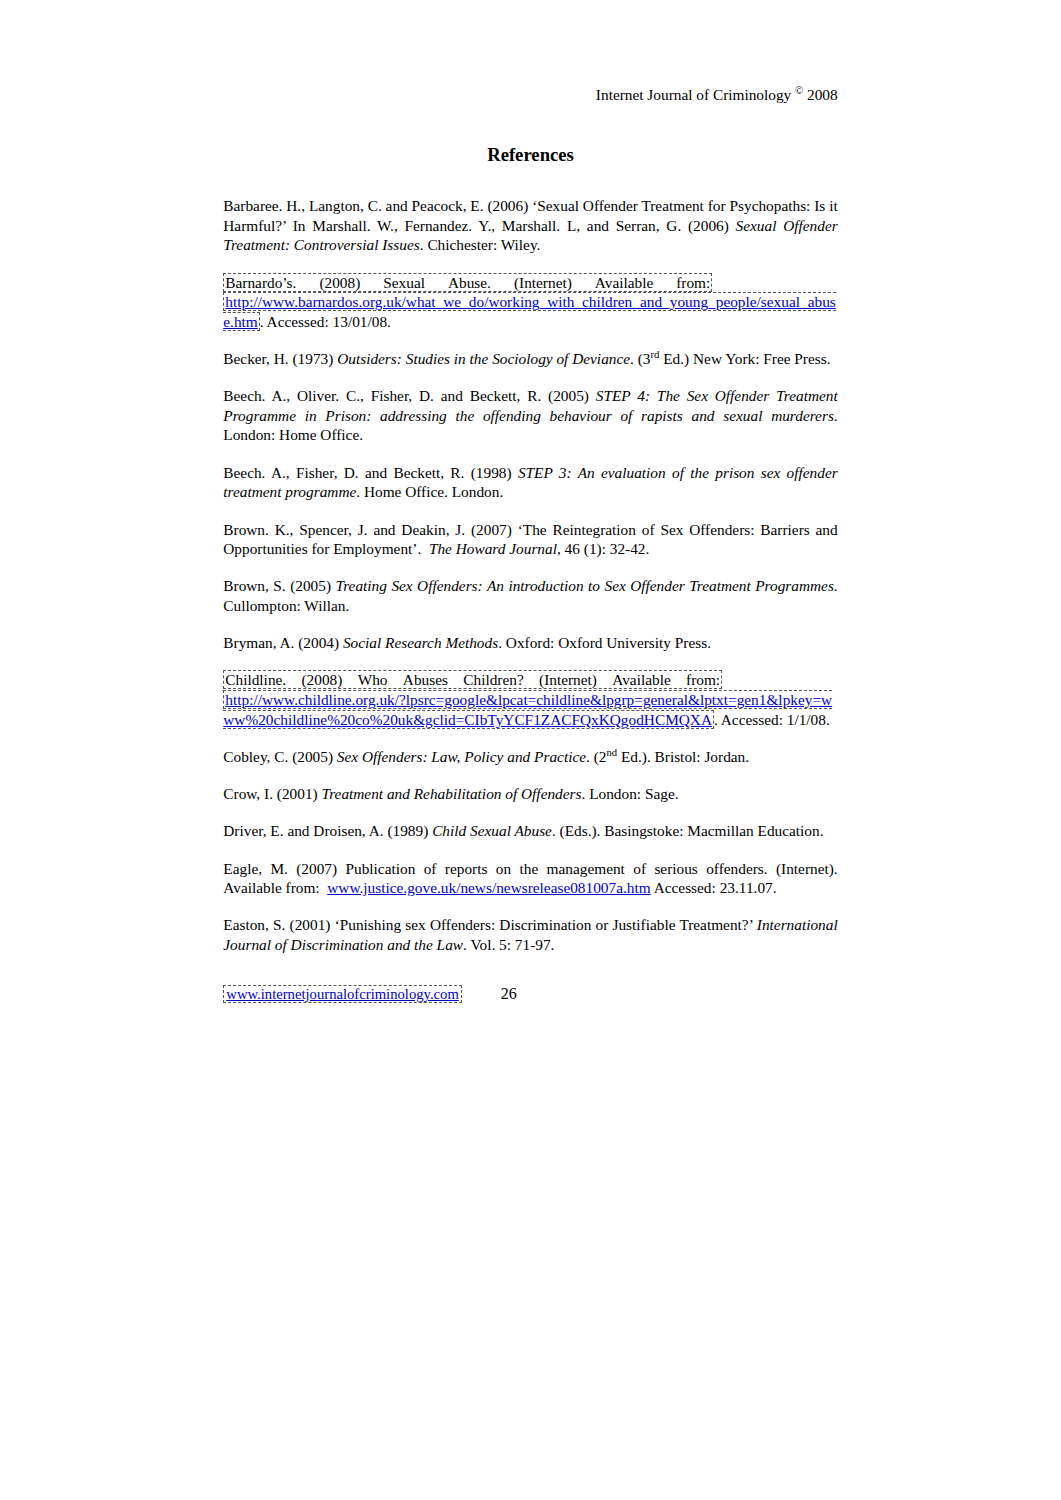Internet Journal of Criminology © 2008
References
Barbaree. H., Langton, C. and Peacock, E. (2006) ‘Sexual Offender Treatment for Psychopaths: Is it Harmful?’ In Marshall. W., Fernandez. Y., Marshall. L, and Serran, G. (2006) Sexual Offender Treatment: Controversial Issues. Chichester: Wiley.
Barnardo’s. (2008) Sexual Abuse. (Internet) Available from:
http://www.barnardos.org.uk/what_we_do/working_with_children_and_young_people/sexual_abuse.htm. Accessed: 13/01/08.
Becker, H. (1973) Outsiders: Studies in the Sociology of Deviance. (3rd Ed.) New York: Free Press.
Beech. A., Oliver. C., Fisher, D. and Beckett, R. (2005) STEP 4: The Sex Offender Treatment Programme in Prison: addressing the offending behaviour of rapists and sexual murderers. London: Home Office.
Beech. A., Fisher, D. and Beckett, R. (1998) STEP 3: An evaluation of the prison sex offender treatment programme. Home Office. London.
Brown. K., Spencer, J. and Deakin, J. (2007) ‘The Reintegration of Sex Offenders: Barriers and Opportunities for Employment’. The Howard Journal, 46 (1): 32-42.
Brown, S. (2005) Treating Sex Offenders: An introduction to Sex Offender Treatment Programmes. Cullompton: Willan.
Bryman, A. (2004) Social Research Methods. Oxford: Oxford University Press.
Childline. (2008) Who Abuses Children? (Internet) Available from:
http://www.childline.org.uk/?lpsrc=google&lpcat=childline&lpgrp=general&lptxt=gen1&lpkey=www%20childline%20co%20uk&gclid=CIbTyYCF1ZACFQxKQgodHCMQXA. Accessed: 1/1/08.
Cobley, C. (2005) Sex Offenders: Law, Policy and Practice. (2nd Ed.). Bristol: Jordan.
Crow, I. (2001) Treatment and Rehabilitation of Offenders. London: Sage.
Driver, E. and Droisen, A. (1989) Child Sexual Abuse. (Eds.). Basingstoke: Macmillan Education.
Eagle, M. (2007) Publication of reports on the management of serious offenders. (Internet). Available from: www.justice.gove.uk/news/newsrelease081007a.htm Accessed: 23.11.07.
Easton, S. (2001) ‘Punishing sex Offenders: Discrimination or Justifiable Treatment?’ International Journal of Discrimination and the Law. Vol. 5: 71-97.
www.internetjournalofcriminology.com 26